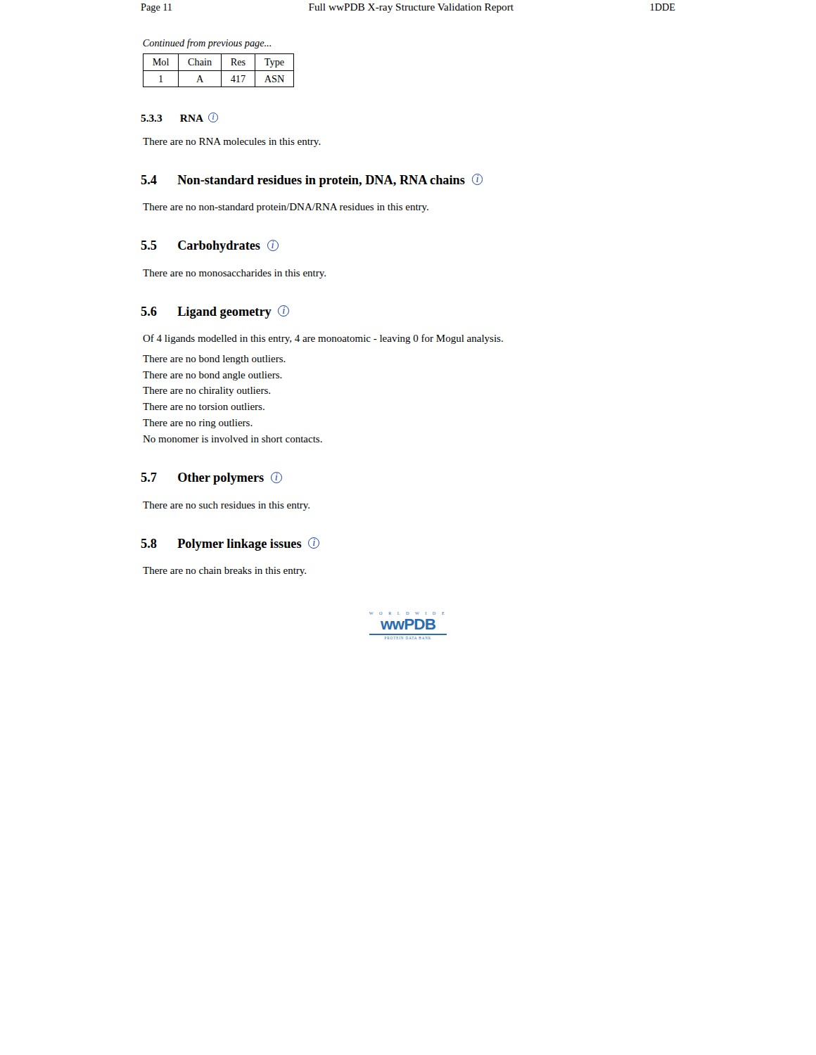Page 11
Full wwPDB X-ray Structure Validation Report
1DDE
Continued from previous page...
| Mol | Chain | Res | Type |
| --- | --- | --- | --- |
| 1 | A | 417 | ASN |
5.3.3 RNA i
There are no RNA molecules in this entry.
5.4 Non-standard residues in protein, DNA, RNA chains i
There are no non-standard protein/DNA/RNA residues in this entry.
5.5 Carbohydrates i
There are no monosaccharides in this entry.
5.6 Ligand geometry i
Of 4 ligands modelled in this entry, 4 are monoatomic - leaving 0 for Mogul analysis.
There are no bond length outliers.
There are no bond angle outliers.
There are no chirality outliers.
There are no torsion outliers.
There are no ring outliers.
No monomer is involved in short contacts.
5.7 Other polymers i
There are no such residues in this entry.
5.8 Polymer linkage issues i
There are no chain breaks in this entry.
W O R L D W I D E
wwPDB
PROTEIN DATA BANK